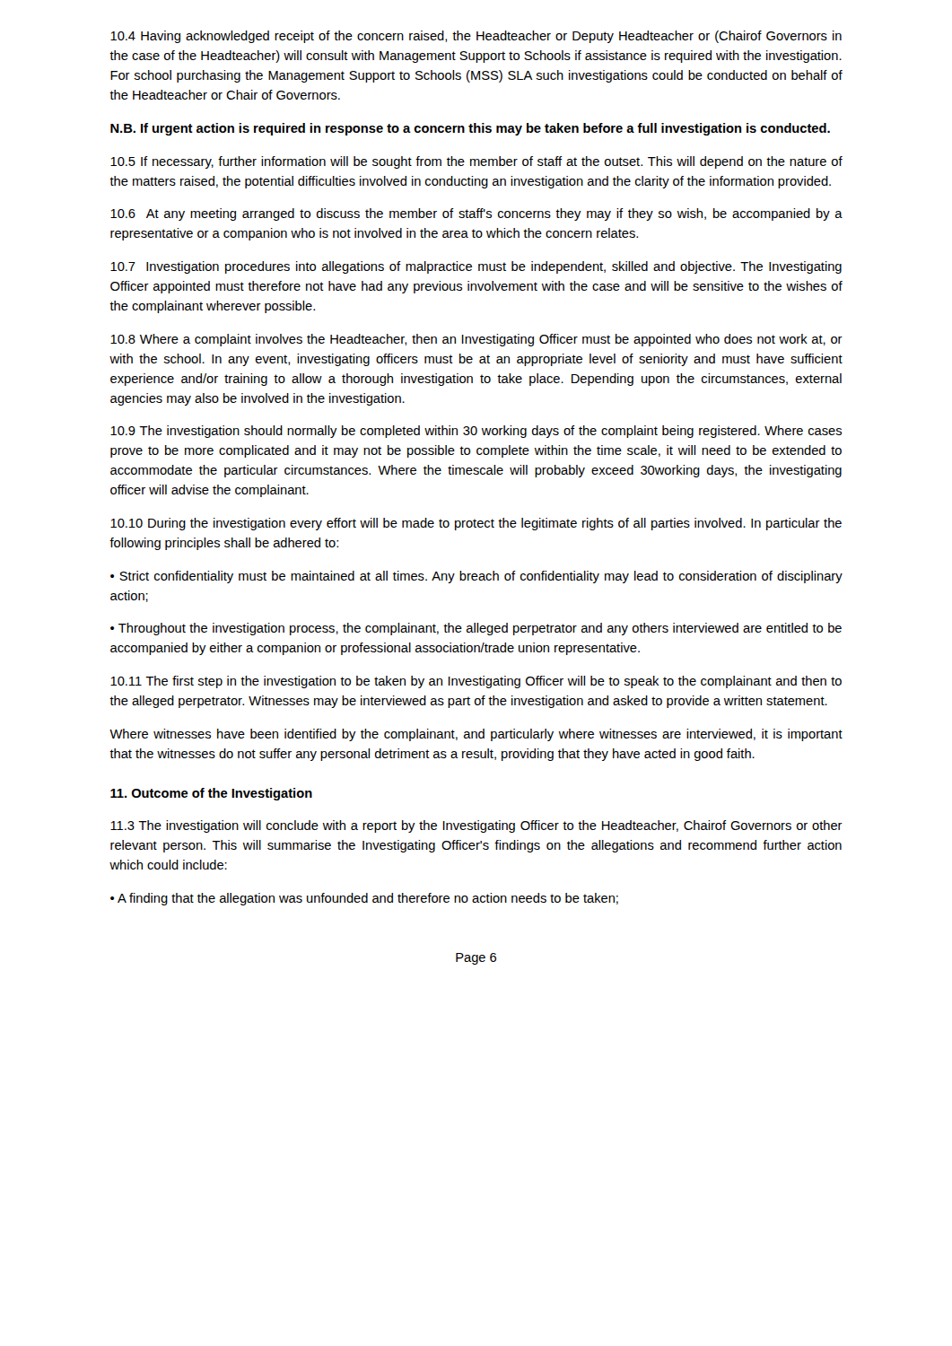10.4 Having acknowledged receipt of the concern raised, the Headteacher or Deputy Headteacher or (Chairof Governors in the case of the Headteacher) will consult with Management Support to Schools if assistance is required with the investigation. For school purchasing the Management Support to Schools (MSS) SLA such investigations could be conducted on behalf of the Headteacher or Chair of Governors.
N.B. If urgent action is required in response to a concern this may be taken before a full investigation is conducted.
10.5 If necessary, further information will be sought from the member of staff at the outset. This will depend on the nature of the matters raised, the potential difficulties involved in conducting an investigation and the clarity of the information provided.
10.6 At any meeting arranged to discuss the member of staff's concerns they may if they so wish, be accompanied by a representative or a companion who is not involved in the area to which the concern relates.
10.7 Investigation procedures into allegations of malpractice must be independent, skilled and objective. The Investigating Officer appointed must therefore not have had any previous involvement with the case and will be sensitive to the wishes of the complainant wherever possible.
10.8 Where a complaint involves the Headteacher, then an Investigating Officer must be appointed who does not work at, or with the school. In any event, investigating officers must be at an appropriate level of seniority and must have sufficient experience and/or training to allow a thorough investigation to take place. Depending upon the circumstances, external agencies may also be involved in the investigation.
10.9 The investigation should normally be completed within 30 working days of the complaint being registered. Where cases prove to be more complicated and it may not be possible to complete within the time scale, it will need to be extended to accommodate the particular circumstances. Where the timescale will probably exceed 30working days, the investigating officer will advise the complainant.
10.10 During the investigation every effort will be made to protect the legitimate rights of all parties involved. In particular the following principles shall be adhered to:
• Strict confidentiality must be maintained at all times. Any breach of confidentiality may lead to consideration of disciplinary action;
• Throughout the investigation process, the complainant, the alleged perpetrator and any others interviewed are entitled to be accompanied by either a companion or professional association/trade union representative.
10.11 The first step in the investigation to be taken by an Investigating Officer will be to speak to the complainant and then to the alleged perpetrator. Witnesses may be interviewed as part of the investigation and asked to provide a written statement.
Where witnesses have been identified by the complainant, and particularly where witnesses are interviewed, it is important that the witnesses do not suffer any personal detriment as a result, providing that they have acted in good faith.
11. Outcome of the Investigation
11.3 The investigation will conclude with a report by the Investigating Officer to the Headteacher, Chairof Governors or other relevant person. This will summarise the Investigating Officer's findings on the allegations and recommend further action which could include:
• A finding that the allegation was unfounded and therefore no action needs to be taken;
Page 6